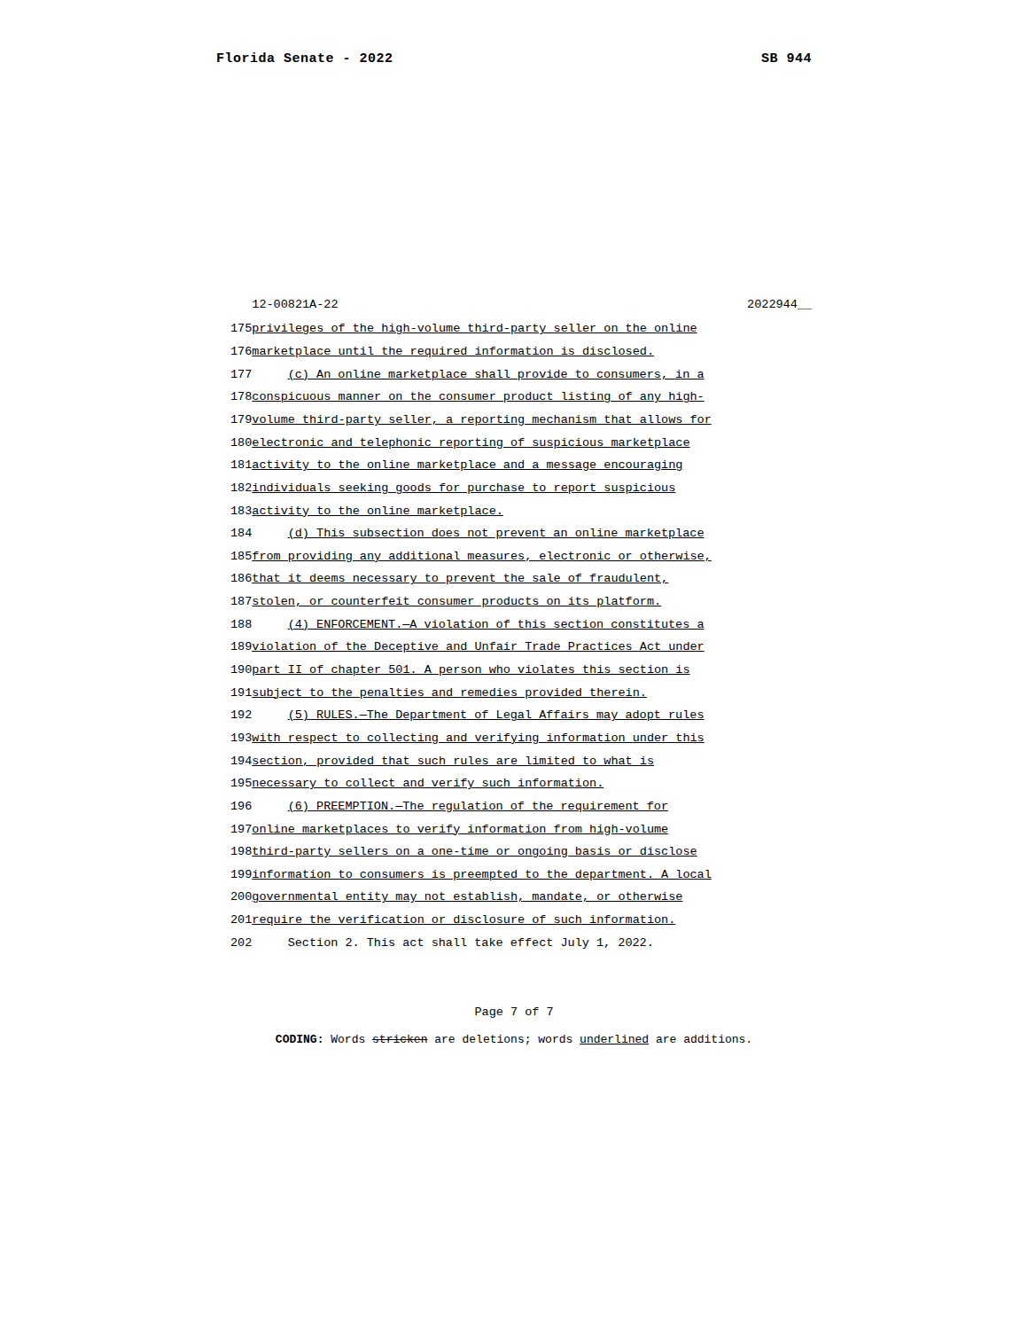Florida Senate - 2022 SB 944
12-00821A-22 2022944__
| 175 | privileges of the high-volume third-party seller on the online |
| 176 | marketplace until the required information is disclosed. |
| 177 | (c) An online marketplace shall provide to consumers, in a |
| 178 | conspicuous manner on the consumer product listing of any high- |
| 179 | volume third-party seller, a reporting mechanism that allows for |
| 180 | electronic and telephonic reporting of suspicious marketplace |
| 181 | activity to the online marketplace and a message encouraging |
| 182 | individuals seeking goods for purchase to report suspicious |
| 183 | activity to the online marketplace. |
| 184 | (d) This subsection does not prevent an online marketplace |
| 185 | from providing any additional measures, electronic or otherwise, |
| 186 | that it deems necessary to prevent the sale of fraudulent, |
| 187 | stolen, or counterfeit consumer products on its platform. |
| 188 | (4) ENFORCEMENT.—A violation of this section constitutes a |
| 189 | violation of the Deceptive and Unfair Trade Practices Act under |
| 190 | part II of chapter 501. A person who violates this section is |
| 191 | subject to the penalties and remedies provided therein. |
| 192 | (5) RULES.—The Department of Legal Affairs may adopt rules |
| 193 | with respect to collecting and verifying information under this |
| 194 | section, provided that such rules are limited to what is |
| 195 | necessary to collect and verify such information. |
| 196 | (6) PREEMPTION.—The regulation of the requirement for |
| 197 | online marketplaces to verify information from high-volume |
| 198 | third-party sellers on a one-time or ongoing basis or disclose |
| 199 | information to consumers is preempted to the department. A local |
| 200 | governmental entity may not establish, mandate, or otherwise |
| 201 | require the verification or disclosure of such information. |
| 202 | Section 2. This act shall take effect July 1, 2022. |
Page 7 of 7
CODING: Words stricken are deletions; words underlined are additions.